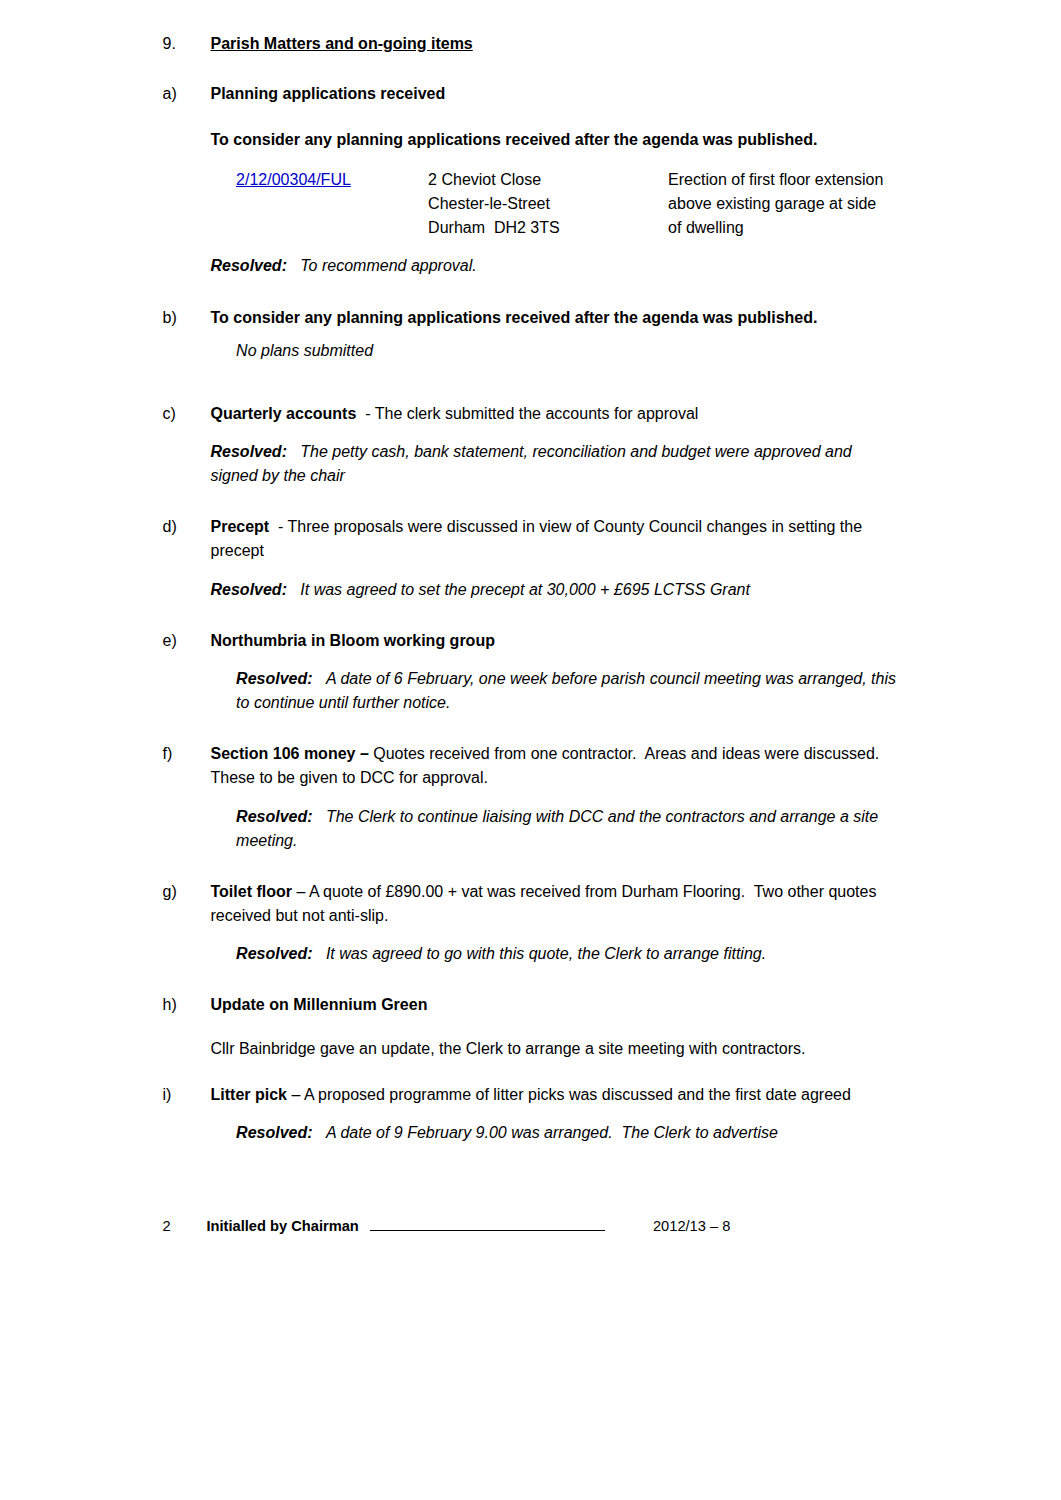9.
Parish Matters and on-going items
a)
Planning applications received
To consider any planning applications received after the agenda was published.
| 2/12/00304/FUL | 2 Cheviot Close Chester-le-Street Durham DH2 3TS | Erection of first floor extension above existing garage at side of dwelling |
Resolved: To recommend approval.
b)
To consider any planning applications received after the agenda was published.
No plans submitted
c)
Quarterly accounts - The clerk submitted the accounts for approval
Resolved: The petty cash, bank statement, reconciliation and budget were approved and signed by the chair
d)
Precept - Three proposals were discussed in view of County Council changes in setting the precept
Resolved: It was agreed to set the precept at 30,000 + £695 LCTSS Grant
e)
Northumbria in Bloom working group
Resolved: A date of 6 February, one week before parish council meeting was arranged, this to continue until further notice.
f)
Section 106 money – Quotes received from one contractor. Areas and ideas were discussed. These to be given to DCC for approval.
Resolved: The Clerk to continue liaising with DCC and the contractors and arrange a site meeting.
g)
Toilet floor – A quote of £890.00 + vat was received from Durham Flooring. Two other quotes received but not anti-slip.
Resolved: It was agreed to go with this quote, the Clerk to arrange fitting.
h)
Update on Millennium Green
Cllr Bainbridge gave an update, the Clerk to arrange a site meeting with contractors.
i)
Litter pick – A proposed programme of litter picks was discussed and the first date agreed
Resolved: A date of 9 February 9.00 was arranged. The Clerk to advertise
2
Initialled by Chairman 2012/13 – 8